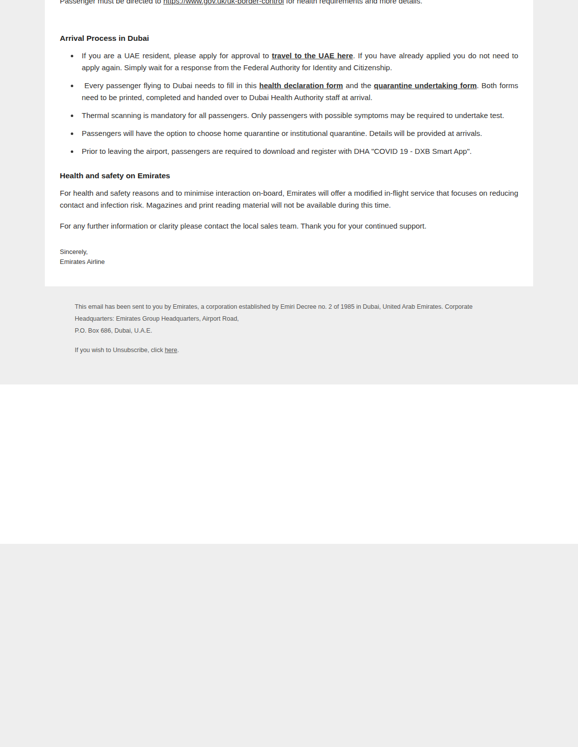Passenger must be directed to https://www.gov.uk/uk-border-control for health requirements and more details.
Arrival Process in Dubai
If you are a UAE resident, please apply for approval to travel to the UAE here. If you have already applied you do not need to apply again. Simply wait for a response from the Federal Authority for Identity and Citizenship.
Every passenger flying to Dubai needs to fill in this health declaration form and the quarantine undertaking form. Both forms need to be printed, completed and handed over to Dubai Health Authority staff at arrival.
Thermal scanning is mandatory for all passengers. Only passengers with possible symptoms may be required to undertake test.
Passengers will have the option to choose home quarantine or institutional quarantine. Details will be provided at arrivals.
Prior to leaving the airport, passengers are required to download and register with DHA "COVID 19 - DXB Smart App".
Health and safety on Emirates
For health and safety reasons and to minimise interaction on-board, Emirates will offer a modified in-flight service that focuses on reducing contact and infection risk. Magazines and print reading material will not be available during this time.
For any further information or clarity please contact the local sales team. Thank you for your continued support.
Sincerely,
Emirates Airline
This email has been sent to you by Emirates, a corporation established by Emiri Decree no. 2 of 1985 in Dubai, United Arab Emirates. Corporate Headquarters: Emirates Group Headquarters, Airport Road,
P.O. Box 686, Dubai, U.A.E.
If you wish to Unsubscribe, click here.